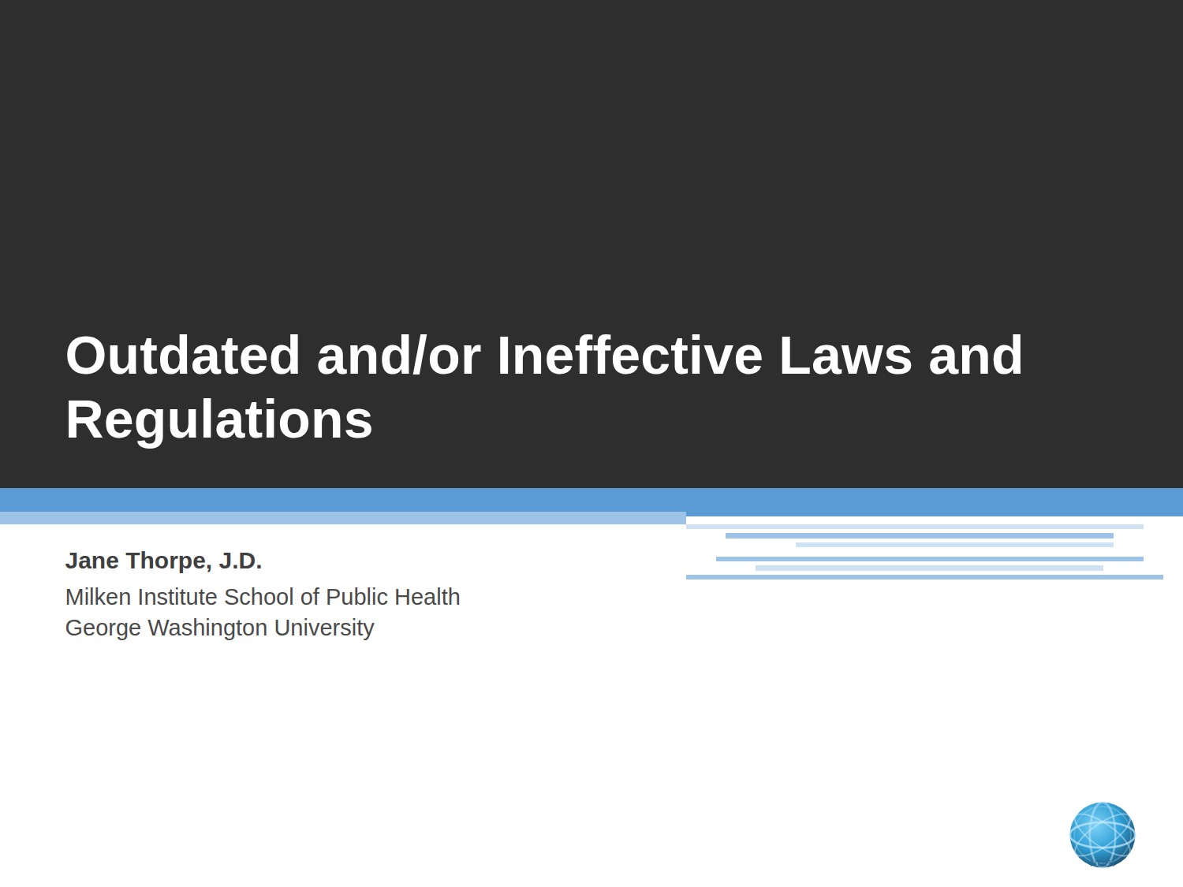Outdated and/or Ineffective Laws and Regulations
Jane Thorpe, J.D.
Milken Institute School of Public Health
George Washington University
NDHI